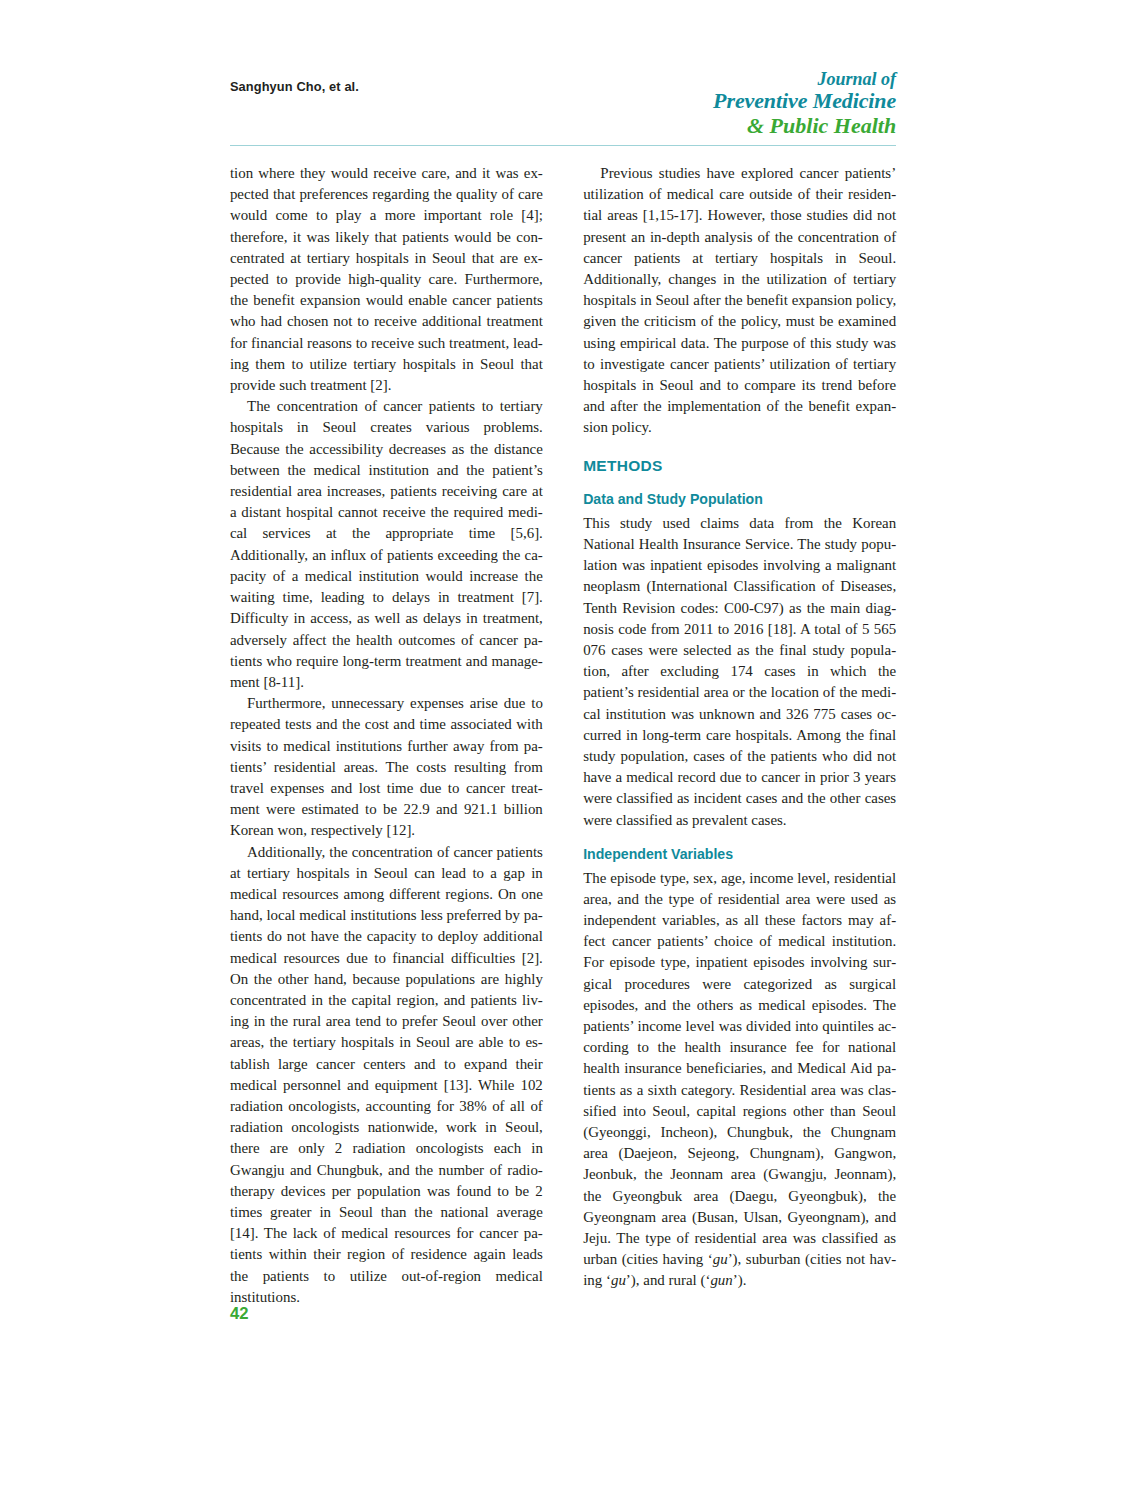Sanghyun Cho, et al.
Journal of Preventive Medicine & Public Health
tion where they would receive care, and it was expected that preferences regarding the quality of care would come to play a more important role [4]; therefore, it was likely that patients would be concentrated at tertiary hospitals in Seoul that are expected to provide high-quality care. Furthermore, the benefit expansion would enable cancer patients who had chosen not to receive additional treatment for financial reasons to receive such treatment, leading them to utilize tertiary hospitals in Seoul that provide such treatment [2].
The concentration of cancer patients to tertiary hospitals in Seoul creates various problems. Because the accessibility decreases as the distance between the medical institution and the patient’s residential area increases, patients receiving care at a distant hospital cannot receive the required medical services at the appropriate time [5,6]. Additionally, an influx of patients exceeding the capacity of a medical institution would increase the waiting time, leading to delays in treatment [7]. Difficulty in access, as well as delays in treatment, adversely affect the health outcomes of cancer patients who require long-term treatment and management [8-11].
Furthermore, unnecessary expenses arise due to repeated tests and the cost and time associated with visits to medical institutions further away from patients’ residential areas. The costs resulting from travel expenses and lost time due to cancer treatment were estimated to be 22.9 and 921.1 billion Korean won, respectively [12].
Additionally, the concentration of cancer patients at tertiary hospitals in Seoul can lead to a gap in medical resources among different regions. On one hand, local medical institutions less preferred by patients do not have the capacity to deploy additional medical resources due to financial difficulties [2]. On the other hand, because populations are highly concentrated in the capital region, and patients living in the rural area tend to prefer Seoul over other areas, the tertiary hospitals in Seoul are able to establish large cancer centers and to expand their medical personnel and equipment [13]. While 102 radiation oncologists, accounting for 38% of all of radiation oncologists nationwide, work in Seoul, there are only 2 radiation oncologists each in Gwangju and Chungbuk, and the number of radiotherapy devices per population was found to be 2 times greater in Seoul than the national average [14]. The lack of medical resources for cancer patients within their region of residence again leads the patients to utilize out-of-region medical institutions.
Previous studies have explored cancer patients’ utilization of medical care outside of their residential areas [1,15-17]. However, those studies did not present an in-depth analysis of the concentration of cancer patients at tertiary hospitals in Seoul. Additionally, changes in the utilization of tertiary hospitals in Seoul after the benefit expansion policy, given the criticism of the policy, must be examined using empirical data. The purpose of this study was to investigate cancer patients’ utilization of tertiary hospitals in Seoul and to compare its trend before and after the implementation of the benefit expansion policy.
Methods
Data and Study Population
This study used claims data from the Korean National Health Insurance Service. The study population was inpatient episodes involving a malignant neoplasm (International Classification of Diseases, Tenth Revision codes: C00-C97) as the main diagnosis code from 2011 to 2016 [18]. A total of 5 565 076 cases were selected as the final study population, after excluding 174 cases in which the patient’s residential area or the location of the medical institution was unknown and 326 775 cases occurred in long-term care hospitals. Among the final study population, cases of the patients who did not have a medical record due to cancer in prior 3 years were classified as incident cases and the other cases were classified as prevalent cases.
Independent Variables
The episode type, sex, age, income level, residential area, and the type of residential area were used as independent variables, as all these factors may affect cancer patients’ choice of medical institution. For episode type, inpatient episodes involving surgical procedures were categorized as surgical episodes, and the others as medical episodes. The patients’ income level was divided into quintiles according to the health insurance fee for national health insurance beneficiaries, and Medical Aid patients as a sixth category. Residential area was classified into Seoul, capital regions other than Seoul (Gyeonggi, Incheon), Chungbuk, the Chungnam area (Daejeon, Sejeong, Chungnam), Gangwon, Jeonbuk, the Jeonnam area (Gwangju, Jeonnam), the Gyeongbuk area (Daegu, Gyeongbuk), the Gyeongnam area (Busan, Ulsan, Gyeongnam), and Jeju. The type of residential area was classified as urban (cities having ‘gu’), suburban (cities not having ‘gu’), and rural (‘gun’).
42